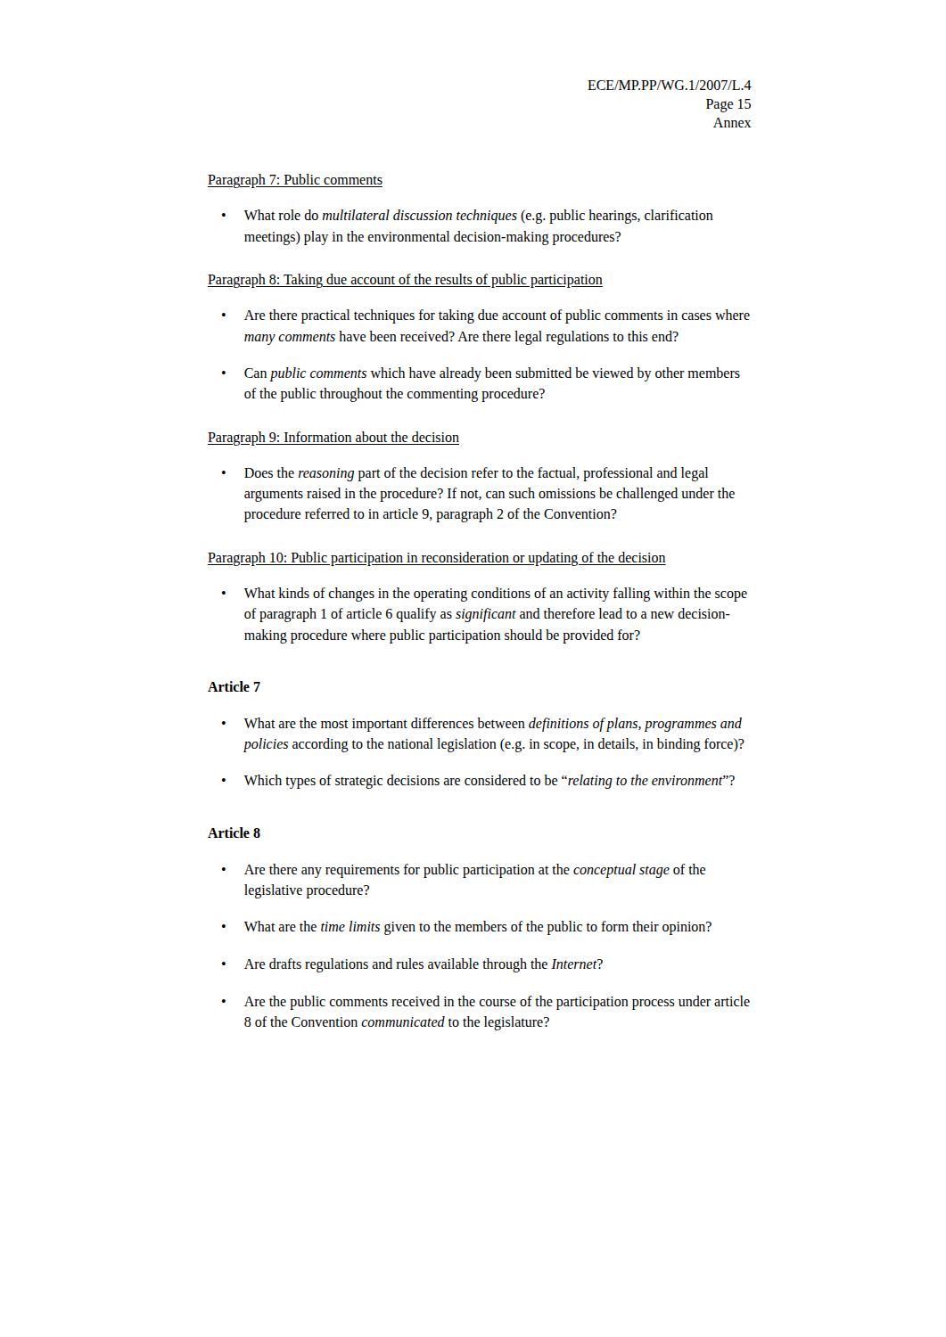ECE/MP.PP/WG.1/2007/L.4
Page 15
Annex
Paragraph 7: Public comments
What role do multilateral discussion techniques (e.g. public hearings, clarification meetings) play in the environmental decision-making procedures?
Paragraph 8: Taking due account of the results of public participation
Are there practical techniques for taking due account of public comments in cases where many comments have been received? Are there legal regulations to this end?
Can public comments which have already been submitted be viewed by other members of the public throughout the commenting procedure?
Paragraph 9: Information about the decision
Does the reasoning part of the decision refer to the factual, professional and legal arguments raised in the procedure? If not, can such omissions be challenged under the procedure referred to in article 9, paragraph 2 of the Convention?
Paragraph 10: Public participation in reconsideration or updating of the decision
What kinds of changes in the operating conditions of an activity falling within the scope of paragraph 1 of article 6 qualify as significant and therefore lead to a new decision-making procedure where public participation should be provided for?
Article 7
What are the most important differences between definitions of plans, programmes and policies according to the national legislation (e.g. in scope, in details, in binding force)?
Which types of strategic decisions are considered to be “relating to the environment”?
Article 8
Are there any requirements for public participation at the conceptual stage of the legislative procedure?
What are the time limits given to the members of the public to form their opinion?
Are drafts regulations and rules available through the Internet?
Are the public comments received in the course of the participation process under article 8 of the Convention communicated to the legislature?